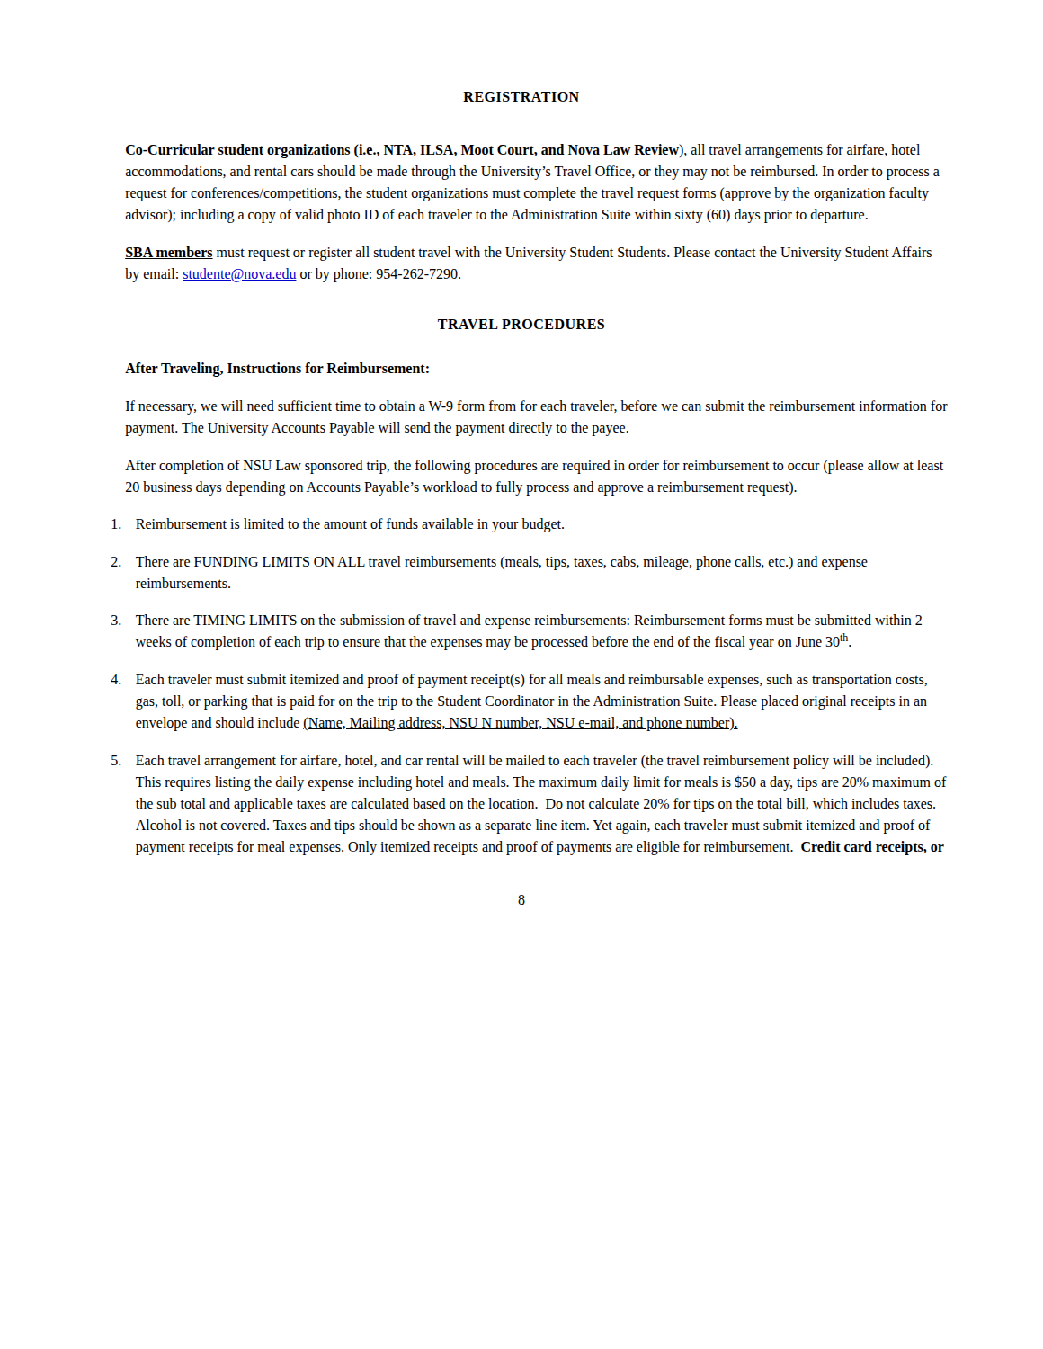REGISTRATION
Co-Curricular student organizations (i.e., NTA, ILSA, Moot Court, and Nova Law Review), all travel arrangements for airfare, hotel accommodations, and rental cars should be made through the University’s Travel Office, or they may not be reimbursed. In order to process a request for conferences/competitions, the student organizations must complete the travel request forms (approve by the organization faculty advisor); including a copy of valid photo ID of each traveler to the Administration Suite within sixty (60) days prior to departure.
SBA members must request or register all student travel with the University Student Students. Please contact the University Student Affairs by email: studente@nova.edu or by phone: 954-262-7290.
TRAVEL PROCEDURES
After Traveling, Instructions for Reimbursement:
If necessary, we will need sufficient time to obtain a W-9 form from for each traveler, before we can submit the reimbursement information for payment. The University Accounts Payable will send the payment directly to the payee.
After completion of NSU Law sponsored trip, the following procedures are required in order for reimbursement to occur (please allow at least 20 business days depending on Accounts Payable’s workload to fully process and approve a reimbursement request).
Reimbursement is limited to the amount of funds available in your budget.
There are FUNDING LIMITS ON ALL travel reimbursements (meals, tips, taxes, cabs, mileage, phone calls, etc.) and expense reimbursements.
There are TIMING LIMITS on the submission of travel and expense reimbursements: Reimbursement forms must be submitted within 2 weeks of completion of each trip to ensure that the expenses may be processed before the end of the fiscal year on June 30th.
Each traveler must submit itemized and proof of payment receipt(s) for all meals and reimbursable expenses, such as transportation costs, gas, toll, or parking that is paid for on the trip to the Student Coordinator in the Administration Suite. Please placed original receipts in an envelope and should include (Name, Mailing address, NSU N number, NSU e-mail, and phone number).
Each travel arrangement for airfare, hotel, and car rental will be mailed to each traveler (the travel reimbursement policy will be included). This requires listing the daily expense including hotel and meals. The maximum daily limit for meals is $50 a day, tips are 20% maximum of the sub total and applicable taxes are calculated based on the location. Do not calculate 20% for tips on the total bill, which includes taxes. Alcohol is not covered. Taxes and tips should be shown as a separate line item. Yet again, each traveler must submit itemized and proof of payment receipts for meal expenses. Only itemized receipts and proof of payments are eligible for reimbursement. Credit card receipts, or
8